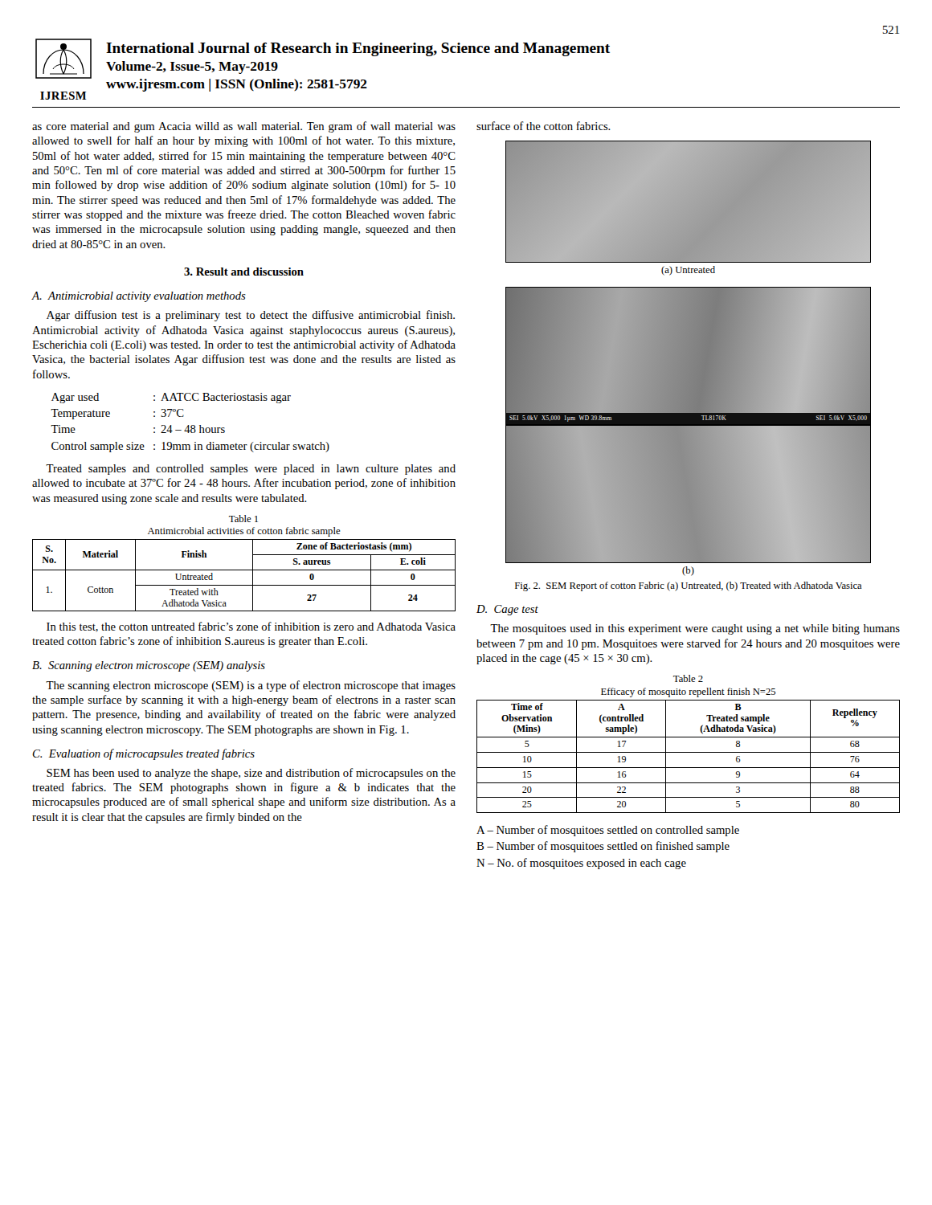521
IJRESM
International Journal of Research in Engineering, Science and Management
Volume-2, Issue-5, May-2019
www.ijresm.com | ISSN (Online): 2581-5792
as core material and gum Acacia willd as wall material. Ten gram of wall material was allowed to swell for half an hour by mixing with 100ml of hot water. To this mixture, 50ml of hot water added, stirred for 15 min maintaining the temperature between 40°C and 50°C. Ten ml of core material was added and stirred at 300-500rpm for further 15 min followed by drop wise addition of 20% sodium alginate solution (10ml) for 5- 10 min. The stirrer speed was reduced and then 5ml of 17% formaldehyde was added. The stirrer was stopped and the mixture was freeze dried. The cotton Bleached woven fabric was immersed in the microcapsule solution using padding mangle, squeezed and then dried at 80-85°C in an oven.
3. Result and discussion
A. Antimicrobial activity evaluation methods
Agar diffusion test is a preliminary test to detect the diffusive antimicrobial finish. Antimicrobial activity of Adhatoda Vasica against staphylococcus aureus (S.aureus), Escherichia coli (E.coli) was tested. In order to test the antimicrobial activity of Adhatoda Vasica, the bacterial isolates Agar diffusion test was done and the results are listed as follows.
| Agar used | : | AATCC Bacteriostasis agar |
| Temperature | : | 37ºC |
| Time | : | 24 – 48 hours |
| Control sample size | : | 19mm in diameter (circular swatch) |
Treated samples and controlled samples were placed in lawn culture plates and allowed to incubate at 37ºC for 24 - 48 hours. After incubation period, zone of inhibition was measured using zone scale and results were tabulated.
Table 1 Antimicrobial activities of cotton fabric sample
| S. No. | Material | Finish | Zone of Bacteriostasis (mm) |
| --- | --- | --- | --- |
| S. aureus | E. coli |
| 1. | Cotton | Untreated | 0 | 0 |
| Treated with Adhatoda Vasica | 27 | 24 |
In this test, the cotton untreated fabric’s zone of inhibition is zero and Adhatoda Vasica treated cotton fabric’s zone of inhibition S.aureus is greater than E.coli.
B. Scanning electron microscope (SEM) analysis
The scanning electron microscope (SEM) is a type of electron microscope that images the sample surface by scanning it with a high-energy beam of electrons in a raster scan pattern. The presence, binding and availability of treated on the fabric were analyzed using scanning electron microscopy. The SEM photographs are shown in Fig. 1.
C. Evaluation of microcapsules treated fabrics
SEM has been used to analyze the shape, size and distribution of microcapsules on the treated fabrics. The SEM photographs shown in figure a & b indicates that the microcapsules produced are of small spherical shape and uniform size distribution. As a result it is clear that the capsules are firmly binded on the
surface of the cotton fabrics.
(a) Untreated
SEI 5.0kV X5,000 1µm WD 39.8mm TL8170K SEI 5.0kV X5,000
(b)
Fig. 2. SEM Report of cotton Fabric (a) Untreated, (b) Treated with Adhatoda Vasica
D. Cage test
The mosquitoes used in this experiment were caught using a net while biting humans between 7 pm and 10 pm. Mosquitoes were starved for 24 hours and 20 mosquitoes were placed in the cage (45 × 15 × 30 cm).
Table 2 Efficacy of mosquito repellent finish N=25
| Time of Observation (Mins) | A (controlled sample) | B Treated sample (Adhatoda Vasica) | Repellency % |
| --- | --- | --- | --- |
| 5 | 17 | 8 | 68 |
| 10 | 19 | 6 | 76 |
| 15 | 16 | 9 | 64 |
| 20 | 22 | 3 | 88 |
| 25 | 20 | 5 | 80 |
A – Number of mosquitoes settled on controlled sample
B – Number of mosquitoes settled on finished sample
N – No. of mosquitoes exposed in each cage